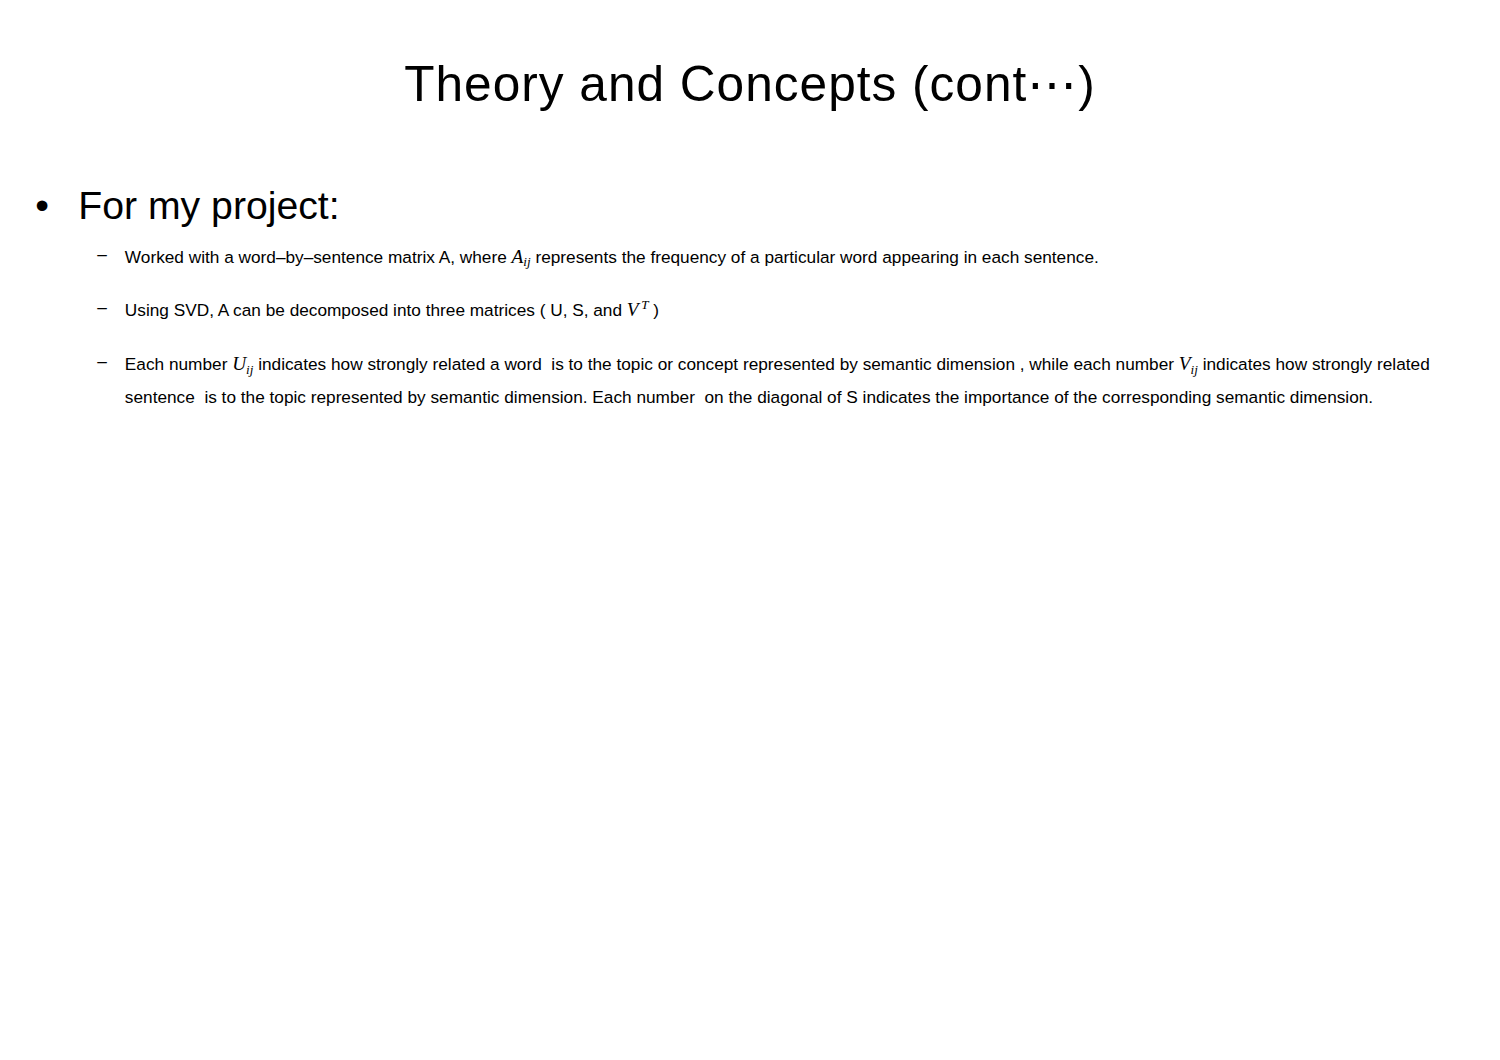Theory and Concepts (cont⋯)
For my project:
Worked with a word–by–sentence matrix A, where Aij represents the frequency of a particular word appearing in each sentence.
Using SVD, A can be decomposed into three matrices ( U, S, and V T )
Each number Uij indicates how strongly related a word is to the topic or concept represented by semantic dimension , while each number Vij indicates how strongly related sentence is to the topic represented by semantic dimension. Each number on the diagonal of S indicates the importance of the corresponding semantic dimension.